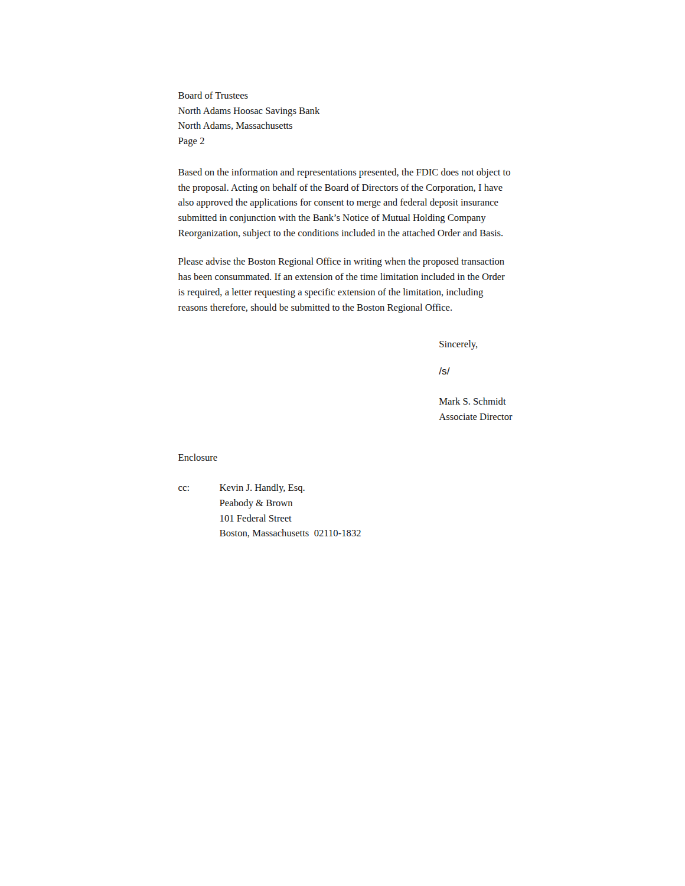Board of Trustees
North Adams Hoosac Savings Bank
North Adams, Massachusetts
Page 2
Based on the information and representations presented, the FDIC does not object to the proposal. Acting on behalf of the Board of Directors of the Corporation, I have also approved the applications for consent to merge and federal deposit insurance submitted in conjunction with the Bank’s Notice of Mutual Holding Company Reorganization, subject to the conditions included in the attached Order and Basis.
Please advise the Boston Regional Office in writing when the proposed transaction has been consummated. If an extension of the time limitation included in the Order is required, a letter requesting a specific extension of the limitation, including reasons therefore, should be submitted to the Boston Regional Office.
Sincerely,
/s/
Mark S. Schmidt
Associate Director
Enclosure
cc:
Kevin J. Handly, Esq.
Peabody & Brown
101 Federal Street
Boston, Massachusetts 02110-1832